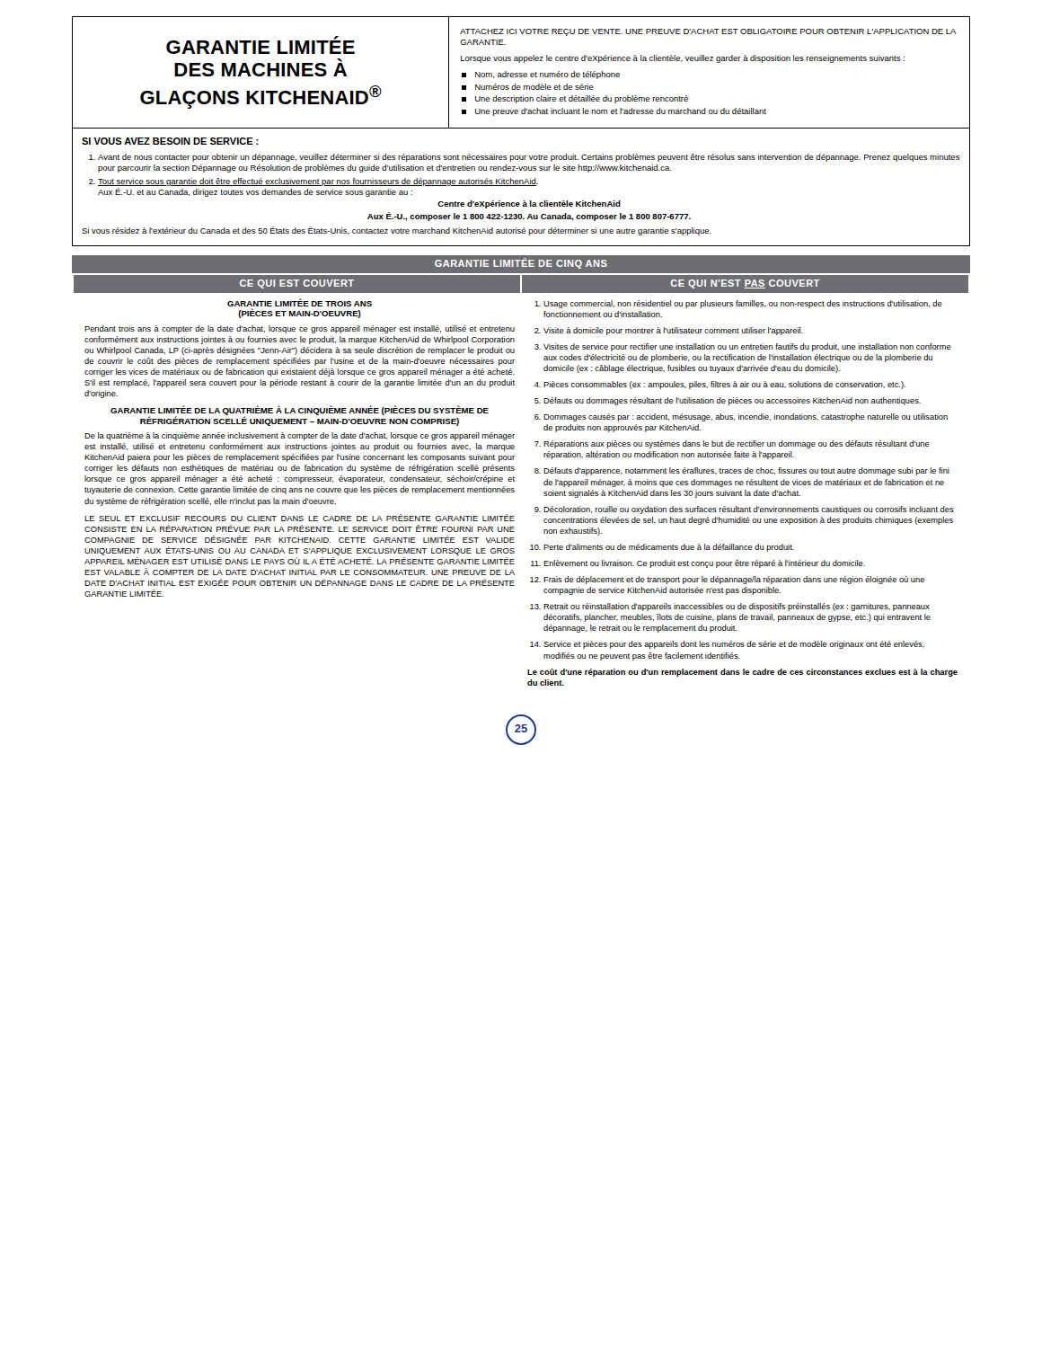GARANTIE LIMITÉE
DES MACHINES À
GLAÇONS KITCHENAID®
ATTACHEZ ICI VOTRE REÇU DE VENTE. UNE PREUVE D'ACHAT EST OBLIGATOIRE POUR OBTENIR L'APPLICATION DE LA GARANTIE.
Lorsque vous appelez le centre d'eXpérience à la clientèle, veuillez garder à disposition les renseignements suivants :
Nom, adresse et numéro de téléphone
Numéros de modèle et de série
Une description claire et détaillée du problème rencontré
Une preuve d'achat incluant le nom et l'adresse du marchand ou du détaillant
SI VOUS AVEZ BESOIN DE SERVICE :
Avant de nous contacter pour obtenir un dépannage, veuillez déterminer si des réparations sont nécessaires pour votre produit. Certains problèmes peuvent être résolus sans intervention de dépannage. Prenez quelques minutes pour parcourir la section Dépannage ou Résolution de problèmes du guide d'utilisation et d'entretien ou rendez-vous sur le site http://www.kitchenaid.ca.
Tout service sous garantie doit être effectué exclusivement par nos fournisseurs de dépannage autorisés KitchenAid.
Aux É.-U. et au Canada, dirigez toutes vos demandes de service sous garantie au :
Centre d'eXpérience à la clientèle KitchenAid
Aux É.-U., composer le 1 800 422-1230. Au Canada, composer le 1 800 807-6777.
Si vous résidez à l'extérieur du Canada et des 50 États des États-Unis, contactez votre marchand KitchenAid autorisé pour déterminer si une autre garantie s'applique.
GARANTIE LIMITÉE DE CINQ ANS
CE QUI EST COUVERT
CE QUI N'EST PAS COUVERT
GARANTIE LIMITÉE DE TROIS ANS
(PIÈCES ET MAIN-D'OEUVRE)
Pendant trois ans à compter de la date d'achat, lorsque ce gros appareil ménager est installé, utilisé et entretenu conformément aux instructions jointes à ou fournies avec le produit, la marque KitchenAid de Whirlpool Corporation ou Whirlpool Canada, LP (ci-après désignées "Jenn-Air") décidera à sa seule discrétion de remplacer le produit ou de couvrir le coût des pièces de remplacement spécifiées par l'usine et de la main-d'oeuvre nécessaires pour corriger les vices de matériaux ou de fabrication qui existaient déjà lorsque ce gros appareil ménager a été acheté. S'il est remplacé, l'appareil sera couvert pour la période restant à courir de la garantie limitée d'un an du produit d'origine.
GARANTIE LIMITÉE DE LA QUATRIÈME À LA CINQUIÈME ANNÉE (PIÈCES DU SYSTÈME DE RÉFRIGÉRATION SCELLÉ UNIQUEMENT – MAIN-D'OEUVRE NON COMPRISE)
De la quatrième à la cinquième année inclusivement à compter de la date d'achat, lorsque ce gros appareil ménager est installé, utilisé et entretenu conformément aux instructions jointes au produit ou fournies avec, la marque KitchenAid paiera pour les pièces de remplacement spécifiées par l'usine concernant les composants suivant pour corriger les défauts non esthétiques de matériau ou de fabrication du système de réfrigération scellé présents lorsque ce gros appareil ménager a été acheté : compresseur, évaporateur, condensateur, séchoir/crépine et tuyauterie de connexion. Cette garantie limitée de cinq ans ne couvre que les pièces de remplacement mentionnées du système de réfrigération scellé, elle n'inclut pas la main d'oeuvre.
Le seul et exclusif recours du client dans le cadre de la présente garantie limitée consiste en la réparation prévue par la présente. Le service doit être fourni par une compagnie de service désignée par KitchenAid. Cette garantie limitée est valide uniquement aux États-Unis ou au Canada et s'applique exclusivement lorsque le gros appareil ménager est utilisé dans le pays où il a été acheté. La présente garantie limitée est valable à compter de la date d'achat initial par le consommateur. Une preuve de la date d'achat initial est exigée pour obtenir un dépannage dans le cadre de la présente garantie limitée.
Usage commercial, non résidentiel ou par plusieurs familles, ou non-respect des instructions d'utilisation, de fonctionnement ou d'installation.
Visite à domicile pour montrer à l'utilisateur comment utiliser l'appareil.
Visites de service pour rectifier une installation ou un entretien fautifs du produit, une installation non conforme aux codes d'électricité ou de plomberie, ou la rectification de l'installation électrique ou de la plomberie du domicile (ex : câblage électrique, fusibles ou tuyaux d'arrivée d'eau du domicile).
Pièces consommables (ex : ampoules, piles, filtres à air ou à eau, solutions de conservation, etc.).
Défauts ou dommages résultant de l'utilisation de pièces ou accessoires KitchenAid non authentiques.
Dommages causés par : accident, mésusage, abus, incendie, inondations, catastrophe naturelle ou utilisation de produits non approuvés par KitchenAid.
Réparations aux pièces ou systèmes dans le but de rectifier un dommage ou des défauts résultant d'une réparation, altération ou modification non autorisée faite à l'appareil.
Défauts d'apparence, notamment les éraflures, traces de choc, fissures ou tout autre dommage subi par le fini de l'appareil ménager, à moins que ces dommages ne résultent de vices de matériaux et de fabrication et ne soient signalés à KitchenAid dans les 30 jours suivant la date d'achat.
Décoloration, rouille ou oxydation des surfaces résultant d'environnements caustiques ou corrosifs incluant des concentrations élevées de sel, un haut degré d'humidité ou une exposition à des produits chimiques (exemples non exhaustifs).
Perte d'aliments ou de médicaments due à la défaillance du produit.
Enlèvement ou livraison. Ce produit est conçu pour être réparé à l'intérieur du domicile.
Frais de déplacement et de transport pour le dépannage/la réparation dans une région éloignée où une compagnie de service KitchenAid autorisée n'est pas disponible.
Retrait ou réinstallation d'appareils inaccessibles ou de dispositifs préinstallés (ex : garnitures, panneaux décoratifs, plancher, meubles, îlots de cuisine, plans de travail, panneaux de gypse, etc.) qui entravent le dépannage, le retrait ou le remplacement du produit.
Service et pièces pour des appareils dont les numéros de série et de modèle originaux ont été enlevés, modifiés ou ne peuvent pas être facilement identifiés.
Le coût d'une réparation ou d'un remplacement dans le cadre de ces circonstances exclues est à la charge du client.
25